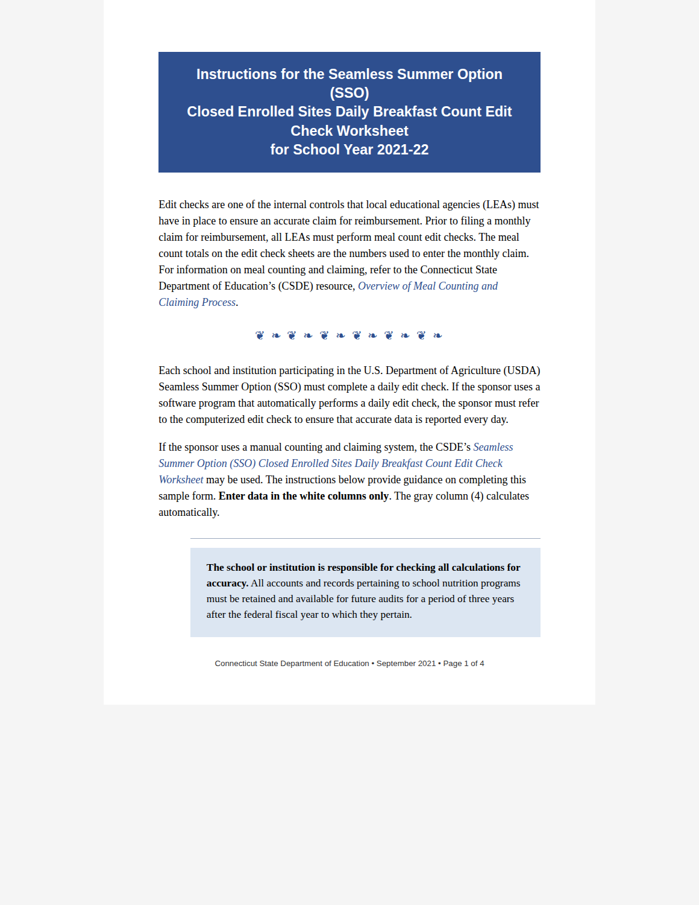Instructions for the Seamless Summer Option (SSO)
Closed Enrolled Sites Daily Breakfast Count Edit Check Worksheet
for School Year 2021-22
Edit checks are one of the internal controls that local educational agencies (LEAs) must have in place to ensure an accurate claim for reimbursement. Prior to filing a monthly claim for reimbursement, all LEAs must perform meal count edit checks. The meal count totals on the edit check sheets are the numbers used to enter the monthly claim. For information on meal counting and claiming, refer to the Connecticut State Department of Education’s (CSDE) resource, Overview of Meal Counting and Claiming Process.
❦ ❧ ❦ ❧ ❦ ❧ ❦ ❧ ❦ ❧ ❦ ❧
Each school and institution participating in the U.S. Department of Agriculture (USDA) Seamless Summer Option (SSO) must complete a daily edit check. If the sponsor uses a software program that automatically performs a daily edit check, the sponsor must refer to the computerized edit check to ensure that accurate data is reported every day.
If the sponsor uses a manual counting and claiming system, the CSDE’s Seamless Summer Option (SSO) Closed Enrolled Sites Daily Breakfast Count Edit Check Worksheet may be used. The instructions below provide guidance on completing this sample form. Enter data in the white columns only. The gray column (4) calculates automatically.
The school or institution is responsible for checking all calculations for accuracy. All accounts and records pertaining to school nutrition programs must be retained and available for future audits for a period of three years after the federal fiscal year to which they pertain.
Connecticut State Department of Education • September 2021 • Page 1 of 4